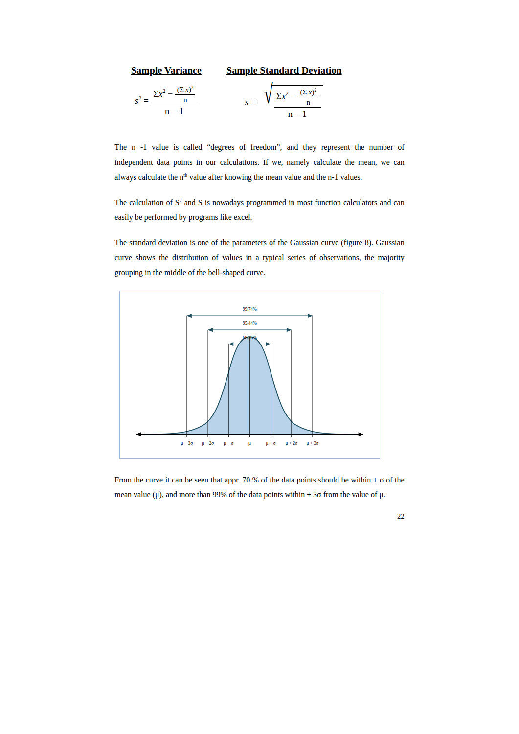Sample Variance
s2 = Σx2 − (Σ x)2 n n − 1
Sample Standard Deviation
s = √ Σx2 − (Σ x)2 n n − 1
The n -1 value is called “degrees of freedom”, and they represent the number of independent data points in our calculations. If we, namely calculate the mean, we can always calculate the nth value after knowing the mean value and the n-1 values.
The calculation of S2 and S is nowadays programmed in most function calculators and can easily be performed by programs like excel.
The standard deviation is one of the parameters of the Gaussian curve (figure 8). Gaussian curve shows the distribution of values in a typical series of observations, the majority grouping in the middle of the bell-shaped curve.
99.74% 95.44% 68.26% μ − 3σ μ − 2σ μ − σ μ μ + σ μ + 2σ μ + 3σ
From the curve it can be seen that appr. 70 % of the data points should be within ± σ of the mean value (μ), and more than 99% of the data points within ± 3σ from the value of μ.
22